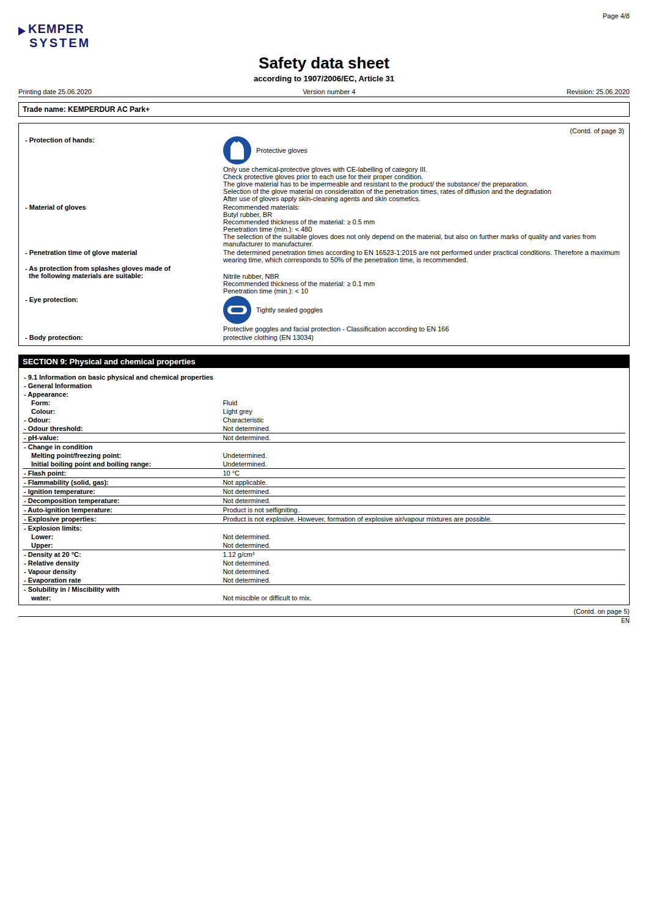Page 4/8
KEMPER
SYSTEM
Safety data sheet
according to 1907/2006/EC, Article 31
Printing date 25.06.2020
Version number 4
Revision: 25.06.2020
Trade name: KEMPERDUR AC Park+
(Contd. of page 3)
| - Protection of hands: | Protective gloves |
| | Only use chemical-protective gloves with CE-labelling of category III. Check protective gloves prior to each use for their proper condition. The glove material has to be impermeable and resistant to the product/ the substance/ the preparation. Selection of the glove material on consideration of the penetration times, rates of diffusion and the degradation After use of gloves apply skin-cleaning agents and skin cosmetics. |
| - Material of gloves | Recommended materials: Butyl rubber, BR Recommended thickness of the material: ≥ 0.5 mm Penetration time (min.): < 480 The selection of the suitable gloves does not only depend on the material, but also on further marks of quality and varies from manufacturer to manufacturer. |
| - Penetration time of glove material | The determined penetration times according to EN 16523-1:2015 are not performed under practical conditions. Therefore a maximum wearing time, which corresponds to 50% of the penetration time, is recommended. |
| - As protection from splashes gloves made of the following materials are suitable: | Nitrile rubber, NBR Recommended thickness of the material: ≥ 0.1 mm Penetration time (min.): < 10 |
| - Eye protection: | Tightly sealed goggles |
| | Protective goggles and facial protection - Classification according to EN 166 |
| - Body protection: | protective clothing (EN 13034) |
SECTION 9: Physical and chemical properties
| - 9.1 Information on basic physical and chemical properties | |
| - General Information | |
| - Appearance: | |
| Form: | Fluid |
| Colour: | Light grey |
| - Odour: | Characteristic |
| - Odour threshold: | Not determined. |
| - pH-value: | Not determined. |
| - Change in condition | |
| Melting point/freezing point: | Undetermined. |
| Initial boiling point and boiling range: | Undetermined. |
| - Flash point: | 10 °C |
| - Flammability (solid, gas): | Not applicable. |
| - Ignition temperature: | Not determined. |
| - Decomposition temperature: | Not determined. |
| - Auto-ignition temperature: | Product is not selfigniting. |
| - Explosive properties: | Product is not explosive. However, formation of explosive air/vapour mixtures are possible. |
| - Explosion limits: | |
| Lower: | Not determined. |
| Upper: | Not determined. |
| - Density at 20 °C: | 1.12 g/cm³ |
| - Relative density | Not determined. |
| - Vapour density | Not determined. |
| - Evaporation rate | Not determined. |
| - Solubility in / Miscibility with | |
| water: | Not miscible or difficult to mix. |
(Contd. on page 5)
EN